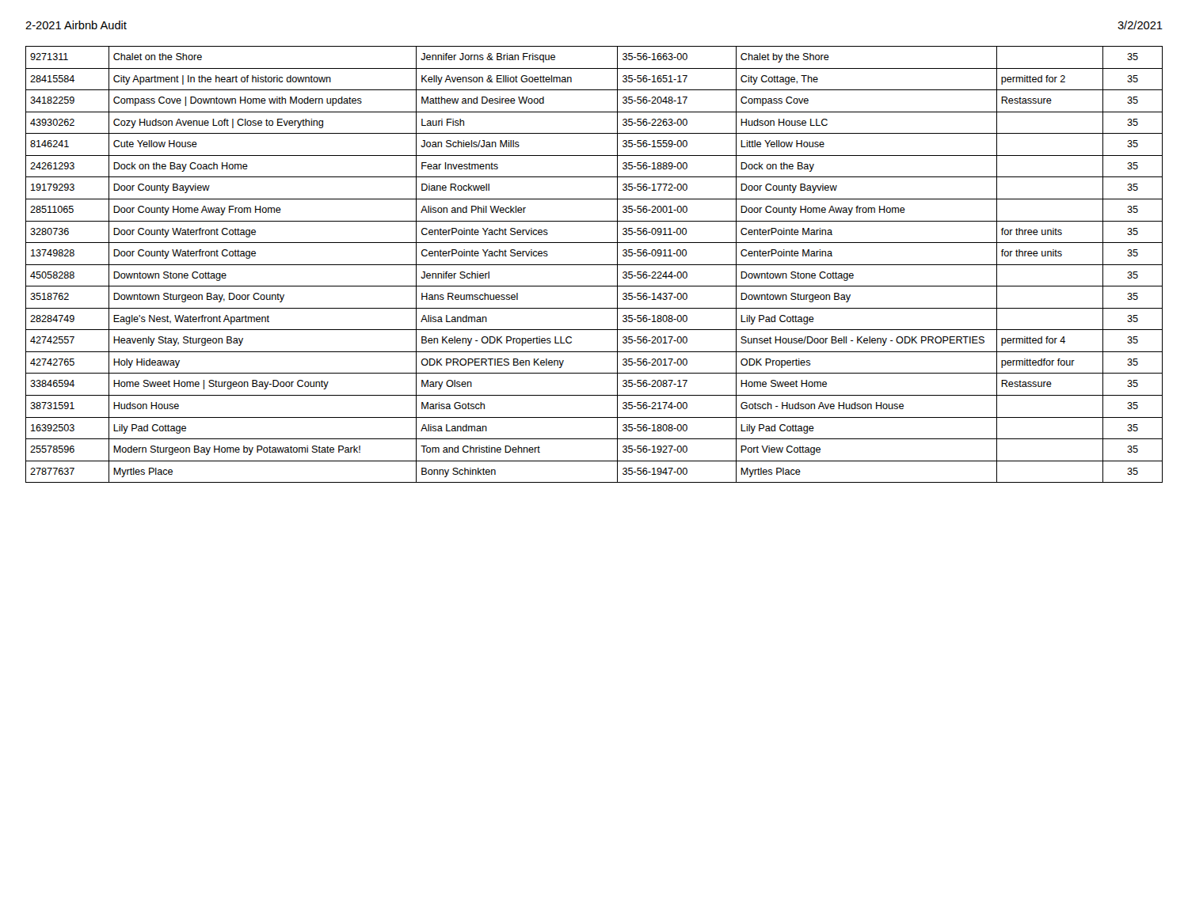2-2021 Airbnb Audit 3/2/2021
| 9271311 | Chalet on the Shore | Jennifer Jorns & Brian Frisque | 35-56-1663-00 | Chalet by the Shore | | 35 |
| 28415584 | City Apartment / In the heart of historic downtown | Kelly Avenson & Elliot Goettelman | 35-56-1651-17 | City Cottage, The | permitted for 2 | 35 |
| 34182259 | Compass Cove / Downtown Home with Modern updates | Matthew and Desiree Wood | 35-56-2048-17 | Compass Cove | Restassure | 35 |
| 43930262 | Cozy Hudson Avenue Loft / Close to Everything | Lauri Fish | 35-56-2263-00 | Hudson House LLC | | 35 |
| 8146241 | Cute Yellow House | Joan Schiels/Jan Mills | 35-56-1559-00 | Little Yellow House | | 35 |
| 24261293 | Dock on the Bay Coach Home | Fear Investments | 35-56-1889-00 | Dock on the Bay | | 35 |
| 19179293 | Door County Bayview | Diane Rockwell | 35-56-1772-00 | Door County Bayview | | 35 |
| 28511065 | Door County Home Away From Home | Alison and Phil Weckler | 35-56-2001-00 | Door County Home Away from Home | | 35 |
| 3280736 | Door County Waterfront Cottage | CenterPointe Yacht Services | 35-56-0911-00 | CenterPointe Marina | for three units | 35 |
| 13749828 | Door County Waterfront Cottage | CenterPointe Yacht Services | 35-56-0911-00 | CenterPointe Marina | for three units | 35 |
| 45058288 | Downtown Stone Cottage | Jennifer Schierl | 35-56-2244-00 | Downtown Stone Cottage | | 35 |
| 3518762 | Downtown Sturgeon Bay, Door County | Hans Reumschuessel | 35-56-1437-00 | Downtown Sturgeon Bay | | 35 |
| 28284749 | Eagle's Nest, Waterfront Apartment | Alisa Landman | 35-56-1808-00 | Lily Pad Cottage | | 35 |
| 42742557 | Heavenly Stay, Sturgeon Bay | Ben Keleny - ODK Properties LLC | 35-56-2017-00 | Sunset House/Door Bell - Keleny - ODK PROPERTIES | permitted for 4 | 35 |
| 42742765 | Holy Hideaway | ODK PROPERTIES Ben Keleny | 35-56-2017-00 | ODK Properties | permittedfor four | 35 |
| 33846594 | Home Sweet Home / Sturgeon Bay-Door County | Mary Olsen | 35-56-2087-17 | Home Sweet Home | Restassure | 35 |
| 38731591 | Hudson House | Marisa Gotsch | 35-56-2174-00 | Gotsch - Hudson Ave Hudson House | | 35 |
| 16392503 | Lily Pad Cottage | Alisa Landman | 35-56-1808-00 | Lily Pad Cottage | | 35 |
| 25578596 | Modern Sturgeon Bay Home by Potawatomi State Park! | Tom and Christine Dehnert | 35-56-1927-00 | Port View Cottage | | 35 |
| 27877637 | Myrtles Place | Bonny Schinkten | 35-56-1947-00 | Myrtles Place | | 35 |